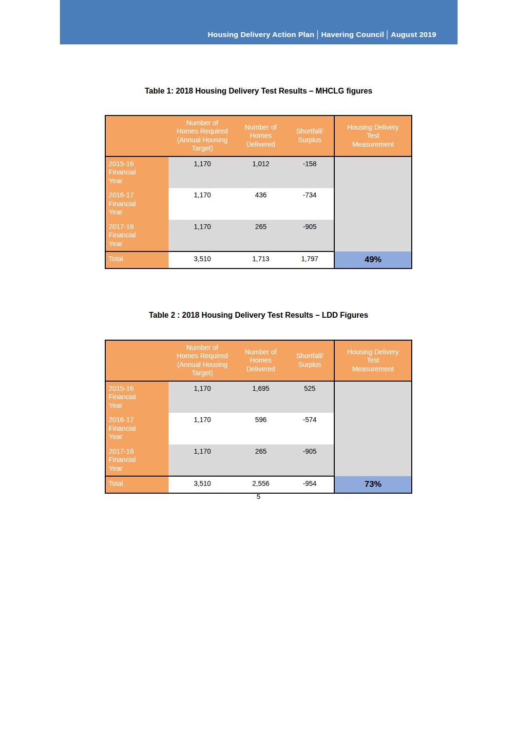Housing Delivery Action Plan│Havering Council│August 2019
Table 1: 2018 Housing Delivery Test Results – MHCLG figures
| | Number of Homes Required (Annual Housing Target) | Number of Homes Delivered | Shortfall/ Surplus | Housing Delivery Test Measurement |
| --- | --- | --- | --- | --- |
| 2015-16 Financial Year | 1,170 | 1,012 | -158 | |
| 2016-17 Financial Year | 1,170 | 436 | -734 |
| 2017-18 Financial Year | 1,170 | 265 | -905 |
| Total | 3,510 | 1,713 | 1,797 | 49% |
Table 2 : 2018 Housing Delivery Test Results – LDD Figures
| | Number of Homes Required (Annual Housing Target) | Number of Homes Delivered | Shortfall/ Surplus | Housing Delivery Test Measurement |
| --- | --- | --- | --- | --- |
| 2015-16 Financial Year | 1,170 | 1,695 | 525 | |
| 2016-17 Financial Year | 1,170 | 596 | -574 |
| 2017-18 Financial Year | 1,170 | 265 | -905 |
| Total | 3,510 | 2,556 | -954 | 73% |
5